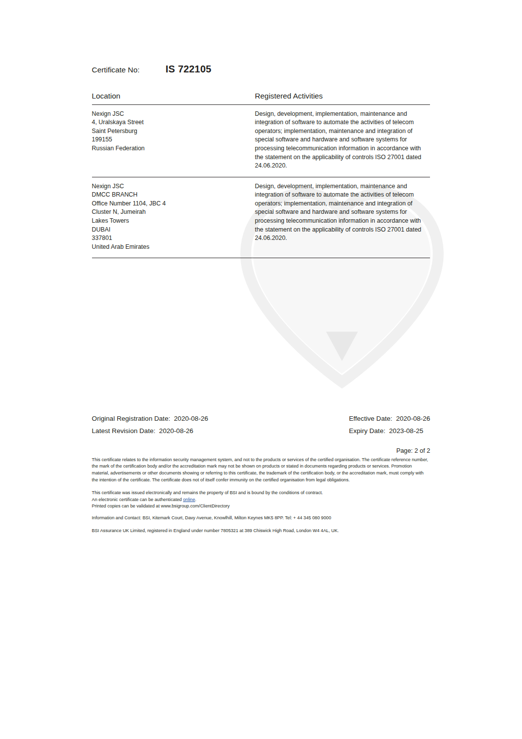BSI
Certificate No:
IS 722105
| Location | Registered Activities |
| --- | --- |
| Nexign JSC 4, Uralskaya Street Saint Petersburg 199155 Russian Federation | Design, development, implementation, maintenance and integration of software to automate the activities of telecom operators; implementation, maintenance and integration of special software and hardware and software systems for processing telecommunication information in accordance with the statement on the applicability of controls ISO 27001 dated 24.06.2020. |
| Nexign JSC DMCC BRANCH Office Number 1104, JBC 4 Cluster N, Jumeirah Lakes Towers DUBAI 337801 United Arab Emirates | Design, development, implementation, maintenance and integration of software to automate the activities of telecom operators; implementation, maintenance and integration of special software and hardware and software systems for processing telecommunication information in accordance with the statement on the applicability of controls ISO 27001 dated 24.06.2020. |
Original Registration Date: 2020-08-26
Latest Revision Date: 2020-08-26
Effective Date: 2020-08-26
Expiry Date: 2023-08-25
Page: 2 of 2
This certificate relates to the information security management system, and not to the products or services of the certified organisation. The certificate reference number, the mark of the certification body and/or the accreditation mark may not be shown on products or stated in documents regarding products or services. Promotion material, advertisements or other documents showing or referring to this certificate, the trademark of the certification body, or the accreditation mark, must comply with the intention of the certificate. The certificate does not of itself confer immunity on the certified organisation from legal obligations.
This certificate was issued electronically and remains the property of BSI and is bound by the conditions of contract.
An electronic certificate can be authenticated online.
Printed copies can be validated at www.bsigroup.com/ClientDirectory
Information and Contact: BSI, Kitemark Court, Davy Avenue, Knowlhill, Milton Keynes MK5 8PP. Tel: + 44 345 080 9000
BSI Assurance UK Limited, registered in England under number 7805321 at 389 Chiswick High Road, London W4 4AL, UK.